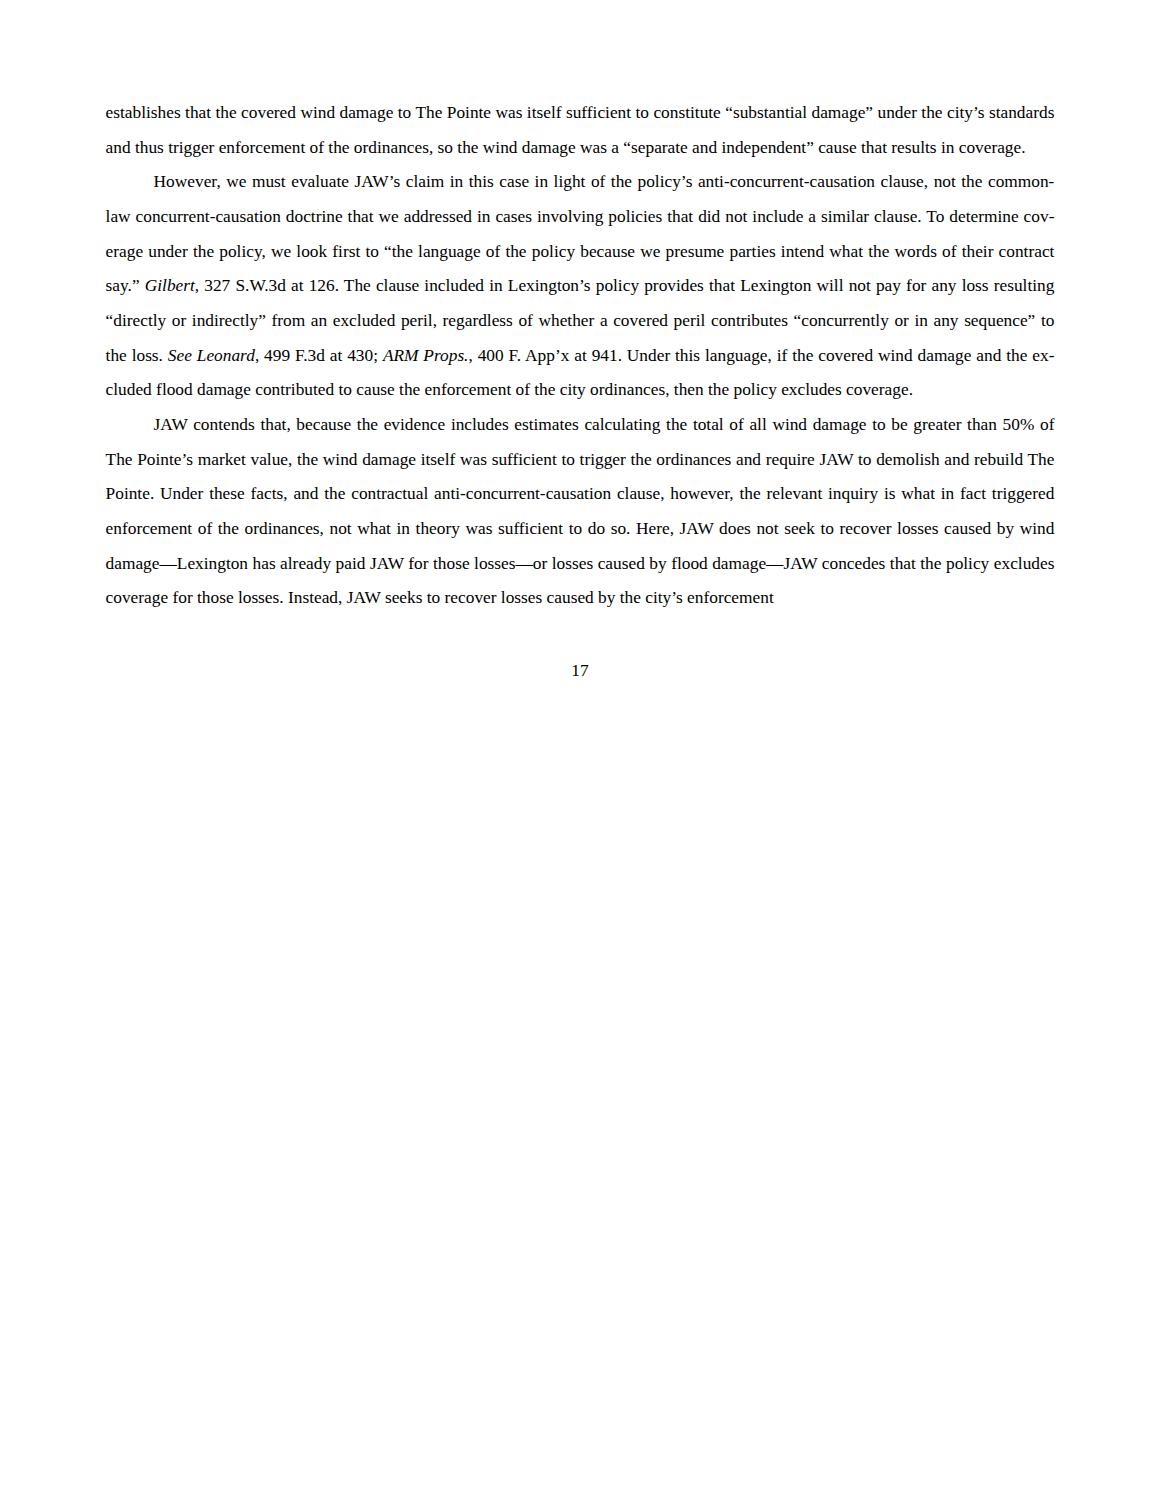establishes that the covered wind damage to The Pointe was itself sufficient to constitute “substantial damage” under the city’s standards and thus trigger enforcement of the ordinances, so the wind damage was a “separate and independent” cause that results in coverage.
However, we must evaluate JAW’s claim in this case in light of the policy’s anti-concurrent-causation clause, not the common-law concurrent-causation doctrine that we addressed in cases involving policies that did not include a similar clause. To determine coverage under the policy, we look first to “the language of the policy because we presume parties intend what the words of their contract say.” Gilbert, 327 S.W.3d at 126. The clause included in Lexington’s policy provides that Lexington will not pay for any loss resulting “directly or indirectly” from an excluded peril, regardless of whether a covered peril contributes “concurrently or in any sequence” to the loss. See Leonard, 499 F.3d at 430; ARM Props., 400 F. App’x at 941. Under this language, if the covered wind damage and the excluded flood damage contributed to cause the enforcement of the city ordinances, then the policy excludes coverage.
JAW contends that, because the evidence includes estimates calculating the total of all wind damage to be greater than 50% of The Pointe’s market value, the wind damage itself was sufficient to trigger the ordinances and require JAW to demolish and rebuild The Pointe. Under these facts, and the contractual anti-concurrent-causation clause, however, the relevant inquiry is what in fact triggered enforcement of the ordinances, not what in theory was sufficient to do so. Here, JAW does not seek to recover losses caused by wind damage—Lexington has already paid JAW for those losses—or losses caused by flood damage—JAW concedes that the policy excludes coverage for those losses. Instead, JAW seeks to recover losses caused by the city’s enforcement
17